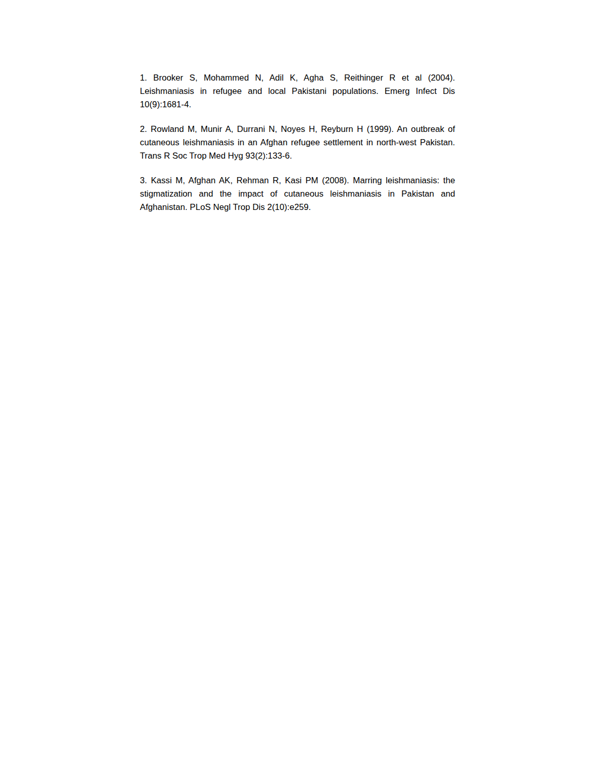1. Brooker S, Mohammed N, Adil K, Agha S, Reithinger R et al (2004). Leishmaniasis in refugee and local Pakistani populations. Emerg Infect Dis 10(9):1681-4.
2. Rowland M, Munir A, Durrani N, Noyes H, Reyburn H (1999). An outbreak of cutaneous leishmaniasis in an Afghan refugee settlement in north-west Pakistan. Trans R Soc Trop Med Hyg 93(2):133-6.
3. Kassi M, Afghan AK, Rehman R, Kasi PM (2008). Marring leishmaniasis: the stigmatization and the impact of cutaneous leishmaniasis in Pakistan and Afghanistan. PLoS Negl Trop Dis 2(10):e259.